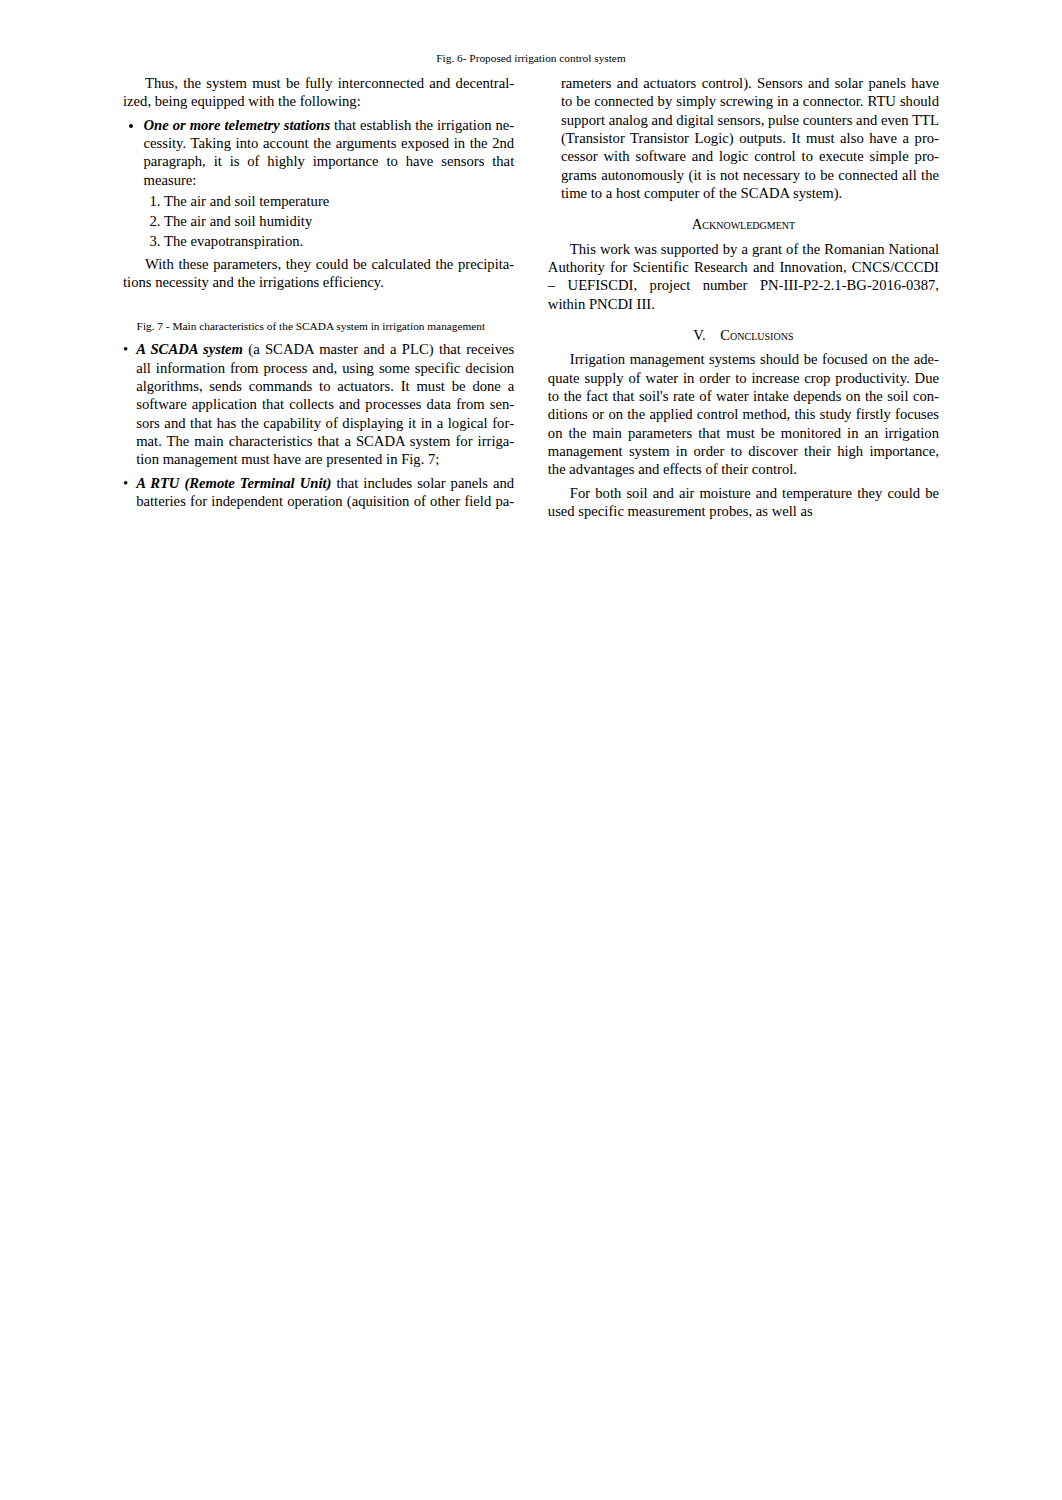Fig. 6- Proposed irrigation control system
Thus, the system must be fully interconnected and decentralized, being equipped with the following:
One or more telemetry stations that establish the irrigation necessity. Taking into account the arguments exposed in the 2nd paragraph, it is of highly importance to have sensors that measure:
The air and soil temperature
The air and soil humidity
The evapotranspiration.
With these parameters, they could be calculated the precipitations necessity and the irrigations efficiency.
Fig. 7 - Main characteristics of the SCADA system in irrigation management
A SCADA system (a SCADA master and a PLC) that receives all information from process and, using some specific decision algorithms, sends commands to actuators. It must be done a software application that collects and processes data from sensors and that has the capability of displaying it in a logical format. The main characteristics that a SCADA system for irrigation management must have are presented in Fig. 7;
A RTU (Remote Terminal Unit) that includes solar panels and batteries for independent operation (aquisition of other field parameters and actuators control). Sensors and solar panels have to be connected by simply screwing in a connector. RTU should support analog and digital sensors, pulse counters and even TTL (Transistor Transistor Logic) outputs. It must also have a processor with software and logic control to execute simple programs autonomously (it is not necessary to be connected all the time to a host computer of the SCADA system).
Acknowledgment
This work was supported by a grant of the Romanian National Authority for Scientific Research and Innovation, CNCS/CCCDI – UEFISCDI, project number PN-III-P2-2.1-BG-2016-0387, within PNCDI III.
V. Conclusions
Irrigation management systems should be focused on the adequate supply of water in order to increase crop productivity. Due to the fact that soil's rate of water intake depends on the soil conditions or on the applied control method, this study firstly focuses on the main parameters that must be monitored in an irrigation management system in order to discover their high importance, the advantages and effects of their control.
For both soil and air moisture and temperature they could be used specific measurement probes, as well as